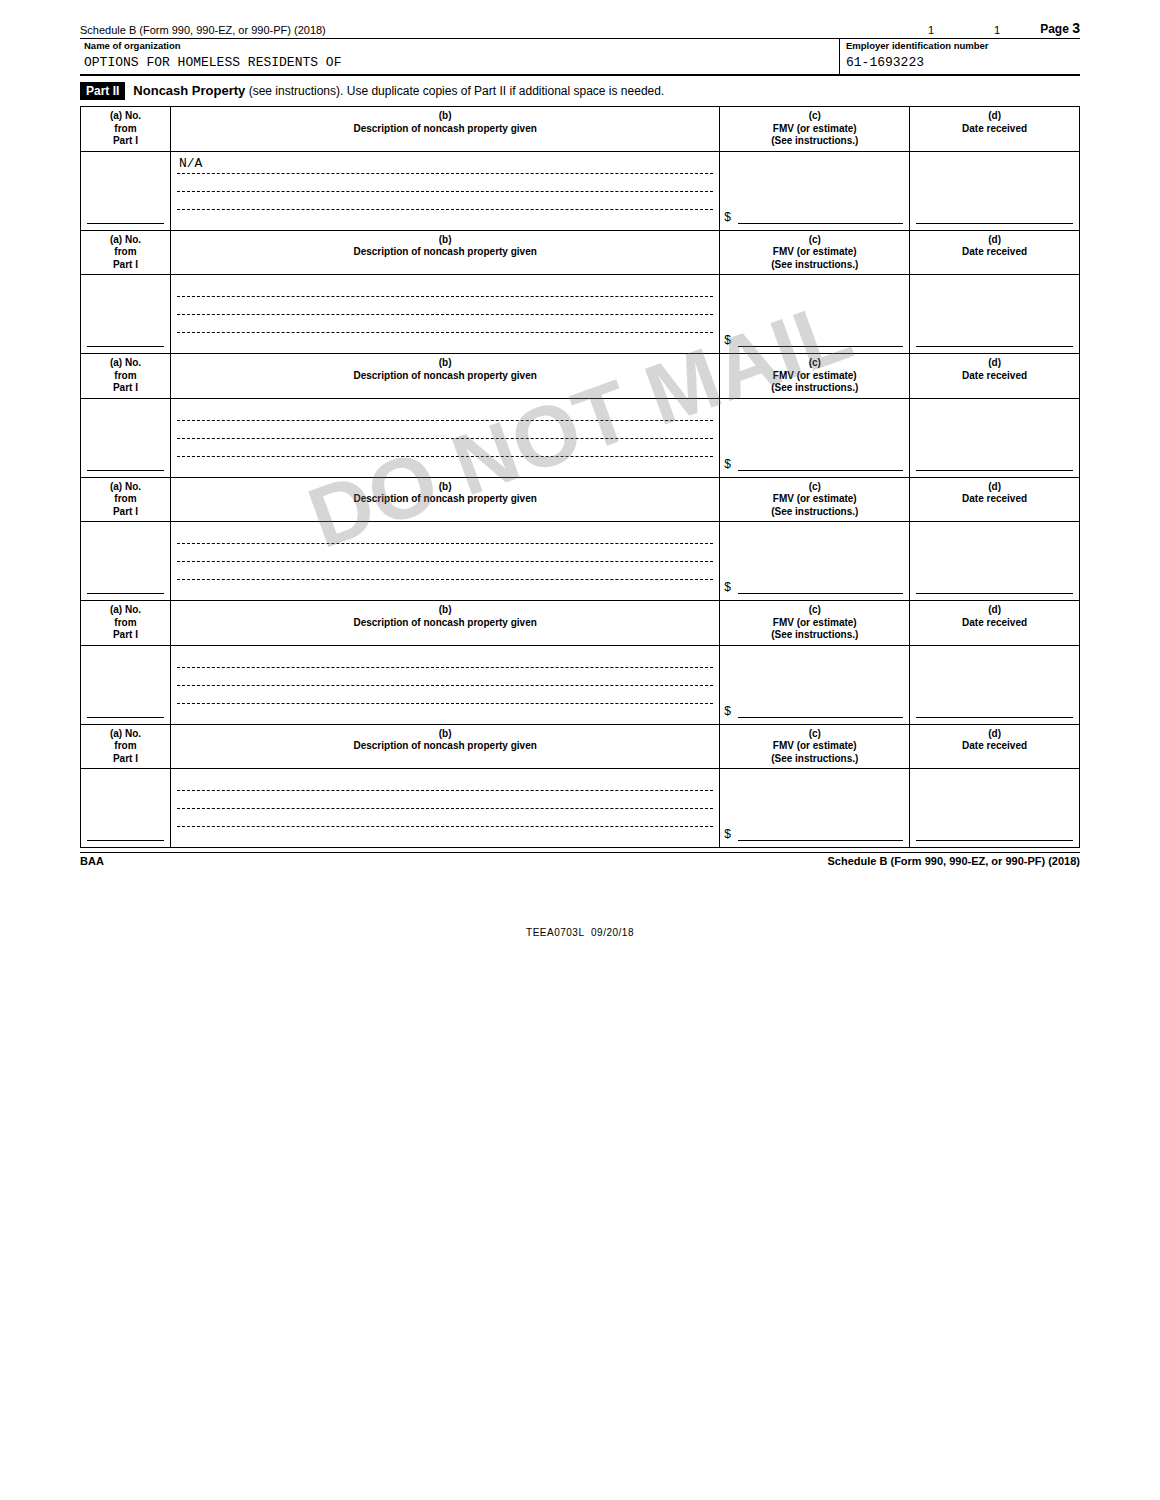DO NOT MAIL
Schedule B (Form 990, 990-EZ, or 990-PF) (2018)
11
Page 3
Name of organization
OPTIONS FOR HOMELESS RESIDENTS OF
Employer identification number
61-1693223
Part II
Noncash Property (see instructions). Use duplicate copies of Part II if additional space is needed.
| (a) No. from Part I | (b) Description of noncash property given | (c) FMV (or estimate) (See instructions.) | (d) Date received |
| --- | --- | --- | --- |
| | N/A | $ | |
| (a) No. from Part I | (b) Description of noncash property given | (c) FMV (or estimate) (See instructions.) | (d) Date received |
| | | $ | |
| (a) No. from Part I | (b) Description of noncash property given | (c) FMV (or estimate) (See instructions.) | (d) Date received |
| | | $ | |
| (a) No. from Part I | (b) Description of noncash property given | (c) FMV (or estimate) (See instructions.) | (d) Date received |
| | | $ | |
| (a) No. from Part I | (b) Description of noncash property given | (c) FMV (or estimate) (See instructions.) | (d) Date received |
| | | $ | |
| (a) No. from Part I | (b) Description of noncash property given | (c) FMV (or estimate) (See instructions.) | (d) Date received |
| | | $ | |
BAA
Schedule B (Form 990, 990-EZ, or 990-PF) (2018)
TEEA0703L 09/20/18